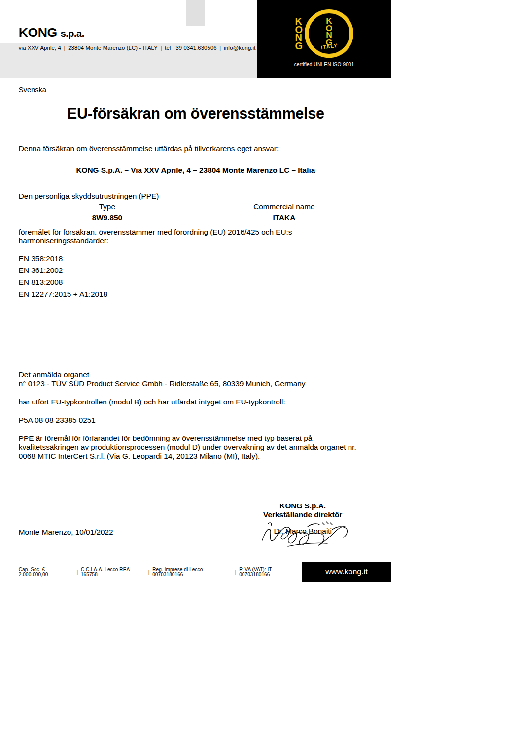KONG s.p.a.
via XXV Aprile, 4|23804 Monte Marenzo (LC) - ITALY|tel +39 0341.630506|info@kong.it
KONG
K
O
N
G
ITALY
certified UNI EN ISO 9001
Svenska
EU-försäkran om överensstämmelse
Denna försäkran om överensstämmelse utfärdas på tillverkarens eget ansvar:
KONG S.p.A. – Via XXV Aprile, 4 – 23804 Monte Marenzo LC – Italia
Den personliga skyddsutrustningen (PPE)
Type
Commercial name
8W9.850
ITAKA
föremålet för försäkran, överensstämmer med förordning (EU) 2016/425 och EU:s harmoniseringsstandarder:
EN 358:2018
EN 361:2002
EN 813:2008
EN 12277:2015 + A1:2018
Det anmälda organet
n° 0123 - TÜV SÜD Product Service Gmbh - Ridlerstaße 65, 80339 Munich, Germany
har utfört EU-typkontrollen (modul B) och har utfärdat intyget om EU-typkontroll:
P5A 08 08 23385 0251
PPE är föremål för förfarandet för bedömning av överensstämmelse med typ baserat på kvalitetssäkringen av produktionsprocessen (modul D) under övervakning av det anmälda organet nr. 0068 MTIC InterCert S.r.l. (Via G. Leopardi 14, 20123 Milano (MI), Italy).
Monte Marenzo, 10/01/2022
KONG S.p.A.
Verkställande direktör
Dr. Marco Bonaiti
Cap. Soc. € 2.000.000,00|C.C.I.A.A. Lecco REA 165758|Reg. Imprese di Lecco 00703180166|P.IVA (VAT): IT 00703180166
www.kong.it